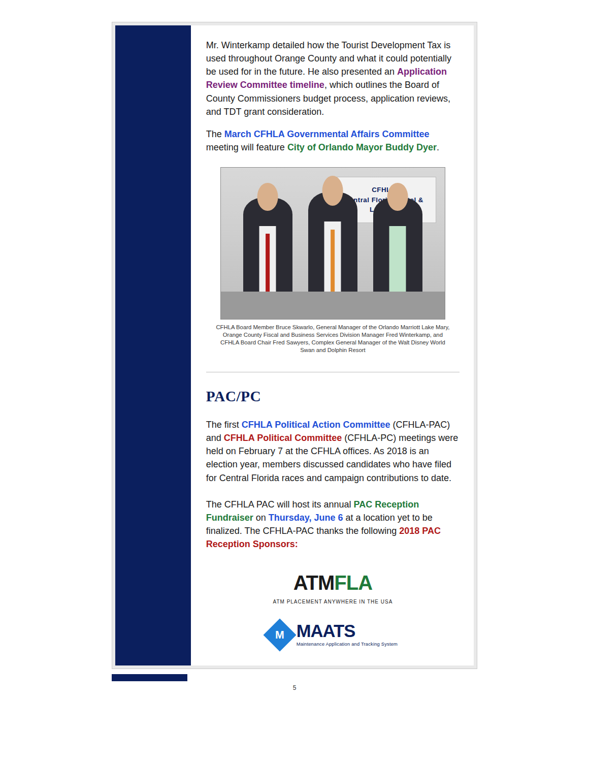Mr. Winterkamp detailed how the Tourist Development Tax is used throughout Orange County and what it could potentially be used for in the future. He also presented an Application Review Committee timeline, which outlines the Board of County Commissioners budget process, application reviews, and TDT grant consideration.
The March CFHLA Governmental Affairs Committee meeting will feature City of Orlando Mayor Buddy Dyer.
CFHLA
Central Florida Hotel & Lodging
CFHLA Board Member Bruce Skwarlo, General Manager of the Orlando Marriott Lake Mary,
Orange County Fiscal and Business Services Division Manager Fred Winterkamp, and
CFHLA Board Chair Fred Sawyers, Complex General Manager of the Walt Disney World
Swan and Dolphin Resort
PAC/PC
The first CFHLA Political Action Committee (CFHLA-PAC) and CFHLA Political Committee (CFHLA-PC) meetings were held on February 7 at the CFHLA offices. As 2018 is an election year, members discussed candidates who have filed for Central Florida races and campaign contributions to date.
The CFHLA PAC will host its annual PAC Reception Fundraiser on Thursday, June 6 at a location yet to be finalized. The CFHLA-PAC thanks the following 2018 PAC Reception Sponsors:
ATMFLA
ATM PLACEMENT ANYWHERE IN THE USA
M
MAATS
Maintenance Application and Tracking System
5